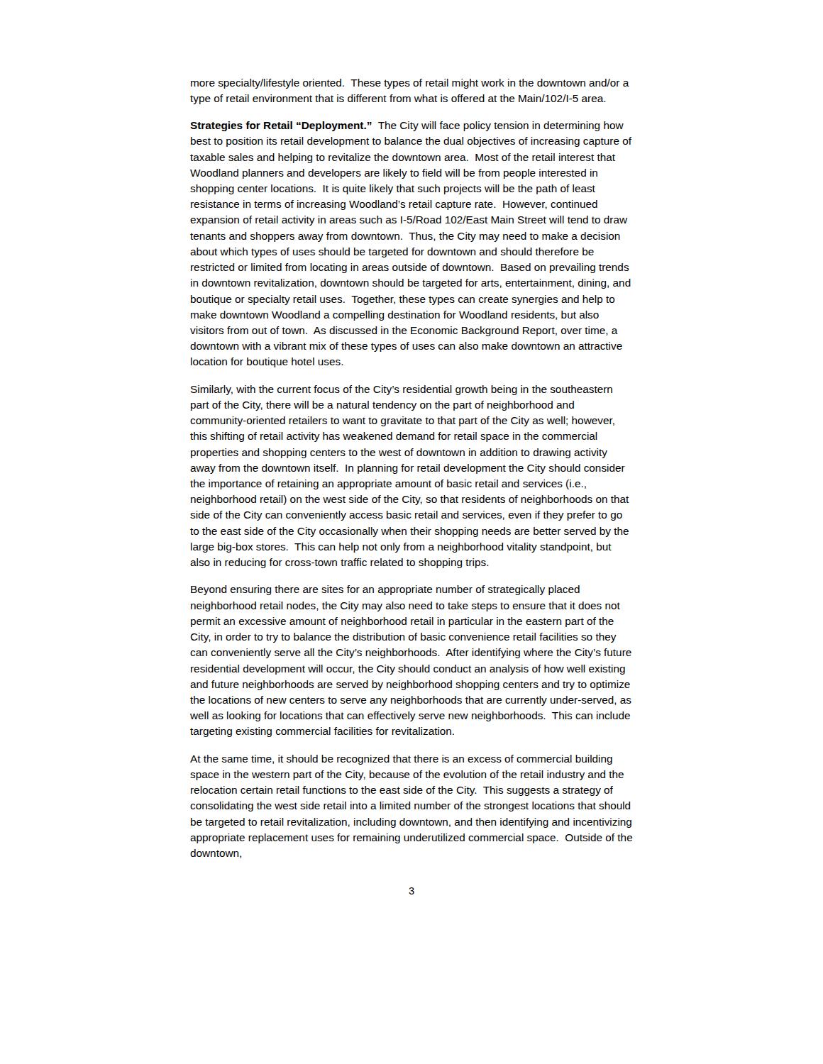more specialty/lifestyle oriented. These types of retail might work in the downtown and/or a type of retail environment that is different from what is offered at the Main/102/I-5 area.
Strategies for Retail “Deployment.” The City will face policy tension in determining how best to position its retail development to balance the dual objectives of increasing capture of taxable sales and helping to revitalize the downtown area. Most of the retail interest that Woodland planners and developers are likely to field will be from people interested in shopping center locations. It is quite likely that such projects will be the path of least resistance in terms of increasing Woodland’s retail capture rate. However, continued expansion of retail activity in areas such as I-5/Road 102/East Main Street will tend to draw tenants and shoppers away from downtown. Thus, the City may need to make a decision about which types of uses should be targeted for downtown and should therefore be restricted or limited from locating in areas outside of downtown. Based on prevailing trends in downtown revitalization, downtown should be targeted for arts, entertainment, dining, and boutique or specialty retail uses. Together, these types can create synergies and help to make downtown Woodland a compelling destination for Woodland residents, but also visitors from out of town. As discussed in the Economic Background Report, over time, a downtown with a vibrant mix of these types of uses can also make downtown an attractive location for boutique hotel uses.
Similarly, with the current focus of the City’s residential growth being in the southeastern part of the City, there will be a natural tendency on the part of neighborhood and community-oriented retailers to want to gravitate to that part of the City as well; however, this shifting of retail activity has weakened demand for retail space in the commercial properties and shopping centers to the west of downtown in addition to drawing activity away from the downtown itself. In planning for retail development the City should consider the importance of retaining an appropriate amount of basic retail and services (i.e., neighborhood retail) on the west side of the City, so that residents of neighborhoods on that side of the City can conveniently access basic retail and services, even if they prefer to go to the east side of the City occasionally when their shopping needs are better served by the large big-box stores. This can help not only from a neighborhood vitality standpoint, but also in reducing for cross-town traffic related to shopping trips.
Beyond ensuring there are sites for an appropriate number of strategically placed neighborhood retail nodes, the City may also need to take steps to ensure that it does not permit an excessive amount of neighborhood retail in particular in the eastern part of the City, in order to try to balance the distribution of basic convenience retail facilities so they can conveniently serve all the City’s neighborhoods. After identifying where the City’s future residential development will occur, the City should conduct an analysis of how well existing and future neighborhoods are served by neighborhood shopping centers and try to optimize the locations of new centers to serve any neighborhoods that are currently under-served, as well as looking for locations that can effectively serve new neighborhoods. This can include targeting existing commercial facilities for revitalization.
At the same time, it should be recognized that there is an excess of commercial building space in the western part of the City, because of the evolution of the retail industry and the relocation certain retail functions to the east side of the City. This suggests a strategy of consolidating the west side retail into a limited number of the strongest locations that should be targeted to retail revitalization, including downtown, and then identifying and incentivizing appropriate replacement uses for remaining underutilized commercial space. Outside of the downtown,
3